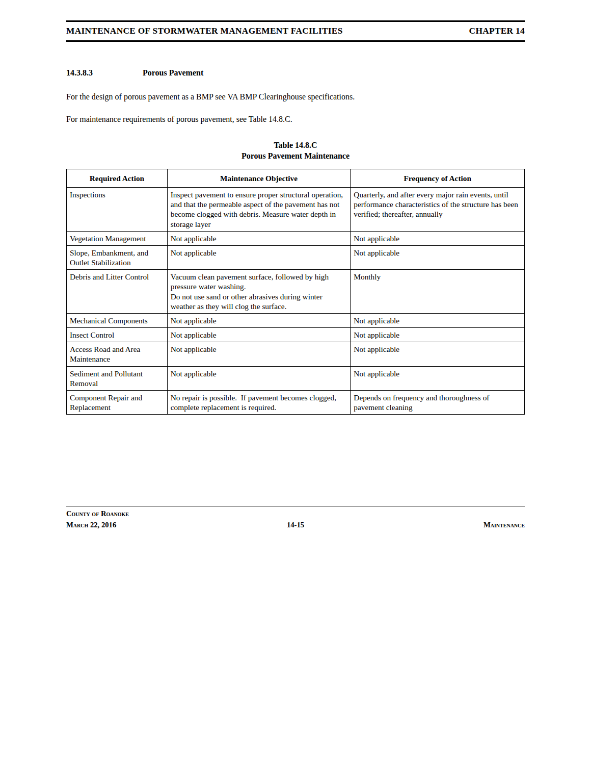Maintenance of Stormwater Management Facilities Chapter 14
14.3.8.3 Porous Pavement
For the design of porous pavement as a BMP see VA BMP Clearinghouse specifications.
For maintenance requirements of porous pavement, see Table 14.8.C.
Table 14.8.C
Porous Pavement Maintenance
| Required Action | Maintenance Objective | Frequency of Action |
| --- | --- | --- |
| Inspections | Inspect pavement to ensure proper structural operation, and that the permeable aspect of the pavement has not become clogged with debris. Measure water depth in storage layer | Quarterly, and after every major rain events, until performance characteristics of the structure has been verified; thereafter, annually |
| Vegetation Management | Not applicable | Not applicable |
| Slope, Embankment, and Outlet Stabilization | Not applicable | Not applicable |
| Debris and Litter Control | Vacuum clean pavement surface, followed by high pressure water washing. Do not use sand or other abrasives during winter weather as they will clog the surface. | Monthly |
| Mechanical Components | Not applicable | Not applicable |
| Insect Control | Not applicable | Not applicable |
| Access Road and Area Maintenance | Not applicable | Not applicable |
| Sediment and Pollutant Removal | Not applicable | Not applicable |
| Component Repair and Replacement | No repair is possible. If pavement becomes clogged, complete replacement is required. | Depends on frequency and thoroughness of pavement cleaning |
County of Roanoke
March 22, 2016 14-15 Maintenance